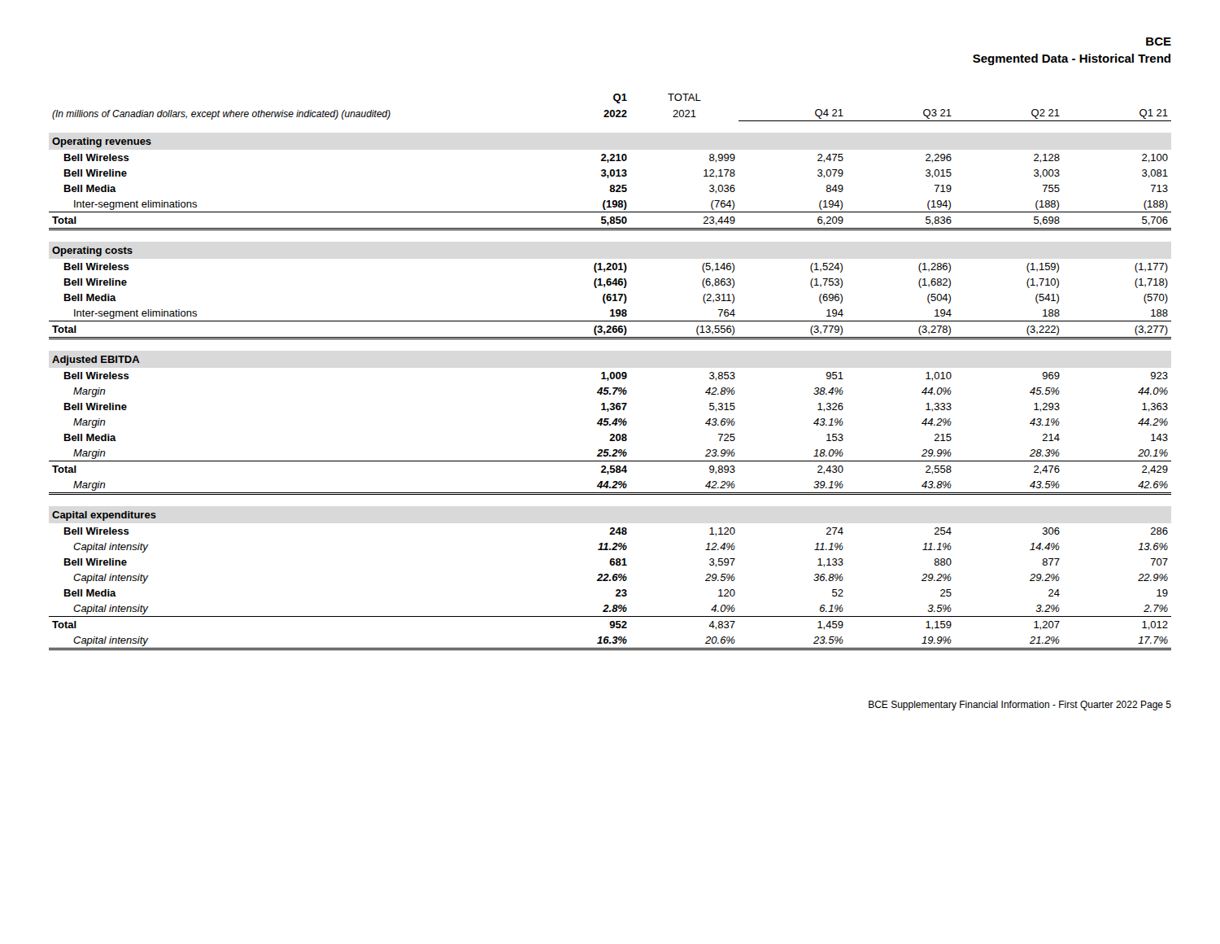BCE
Segmented Data - Historical Trend
| | Q1 | TOTAL | |
| --- | --- | --- | --- |
| (In millions of Canadian dollars, except where otherwise indicated) (unaudited) | 2022 | 2021 | Q4 21 | Q3 21 | Q2 21 | Q1 21 |
| Operating revenues |
| Bell Wireless | 2,210 | 8,999 | 2,475 | 2,296 | 2,128 | 2,100 |
| Bell Wireline | 3,013 | 12,178 | 3,079 | 3,015 | 3,003 | 3,081 |
| Bell Media | 825 | 3,036 | 849 | 719 | 755 | 713 |
| Inter-segment eliminations | (198) | (764) | (194) | (194) | (188) | (188) |
| Total | 5,850 | 23,449 | 6,209 | 5,836 | 5,698 | 5,706 |
| Operating costs |
| Bell Wireless | (1,201) | (5,146) | (1,524) | (1,286) | (1,159) | (1,177) |
| Bell Wireline | (1,646) | (6,863) | (1,753) | (1,682) | (1,710) | (1,718) |
| Bell Media | (617) | (2,311) | (696) | (504) | (541) | (570) |
| Inter-segment eliminations | 198 | 764 | 194 | 194 | 188 | 188 |
| Total | (3,266) | (13,556) | (3,779) | (3,278) | (3,222) | (3,277) |
| Adjusted EBITDA |
| Bell Wireless | 1,009 | 3,853 | 951 | 1,010 | 969 | 923 |
| Margin | 45.7% | 42.8% | 38.4% | 44.0% | 45.5% | 44.0% |
| Bell Wireline | 1,367 | 5,315 | 1,326 | 1,333 | 1,293 | 1,363 |
| Margin | 45.4% | 43.6% | 43.1% | 44.2% | 43.1% | 44.2% |
| Bell Media | 208 | 725 | 153 | 215 | 214 | 143 |
| Margin | 25.2% | 23.9% | 18.0% | 29.9% | 28.3% | 20.1% |
| Total | 2,584 | 9,893 | 2,430 | 2,558 | 2,476 | 2,429 |
| Margin | 44.2% | 42.2% | 39.1% | 43.8% | 43.5% | 42.6% |
| Capital expenditures |
| Bell Wireless | 248 | 1,120 | 274 | 254 | 306 | 286 |
| Capital intensity | 11.2% | 12.4% | 11.1% | 11.1% | 14.4% | 13.6% |
| Bell Wireline | 681 | 3,597 | 1,133 | 880 | 877 | 707 |
| Capital intensity | 22.6% | 29.5% | 36.8% | 29.2% | 29.2% | 22.9% |
| Bell Media | 23 | 120 | 52 | 25 | 24 | 19 |
| Capital intensity | 2.8% | 4.0% | 6.1% | 3.5% | 3.2% | 2.7% |
| Total | 952 | 4,837 | 1,459 | 1,159 | 1,207 | 1,012 |
| Capital intensity | 16.3% | 20.6% | 23.5% | 19.9% | 21.2% | 17.7% |
BCE Supplementary Financial Information - First Quarter 2022 Page 5